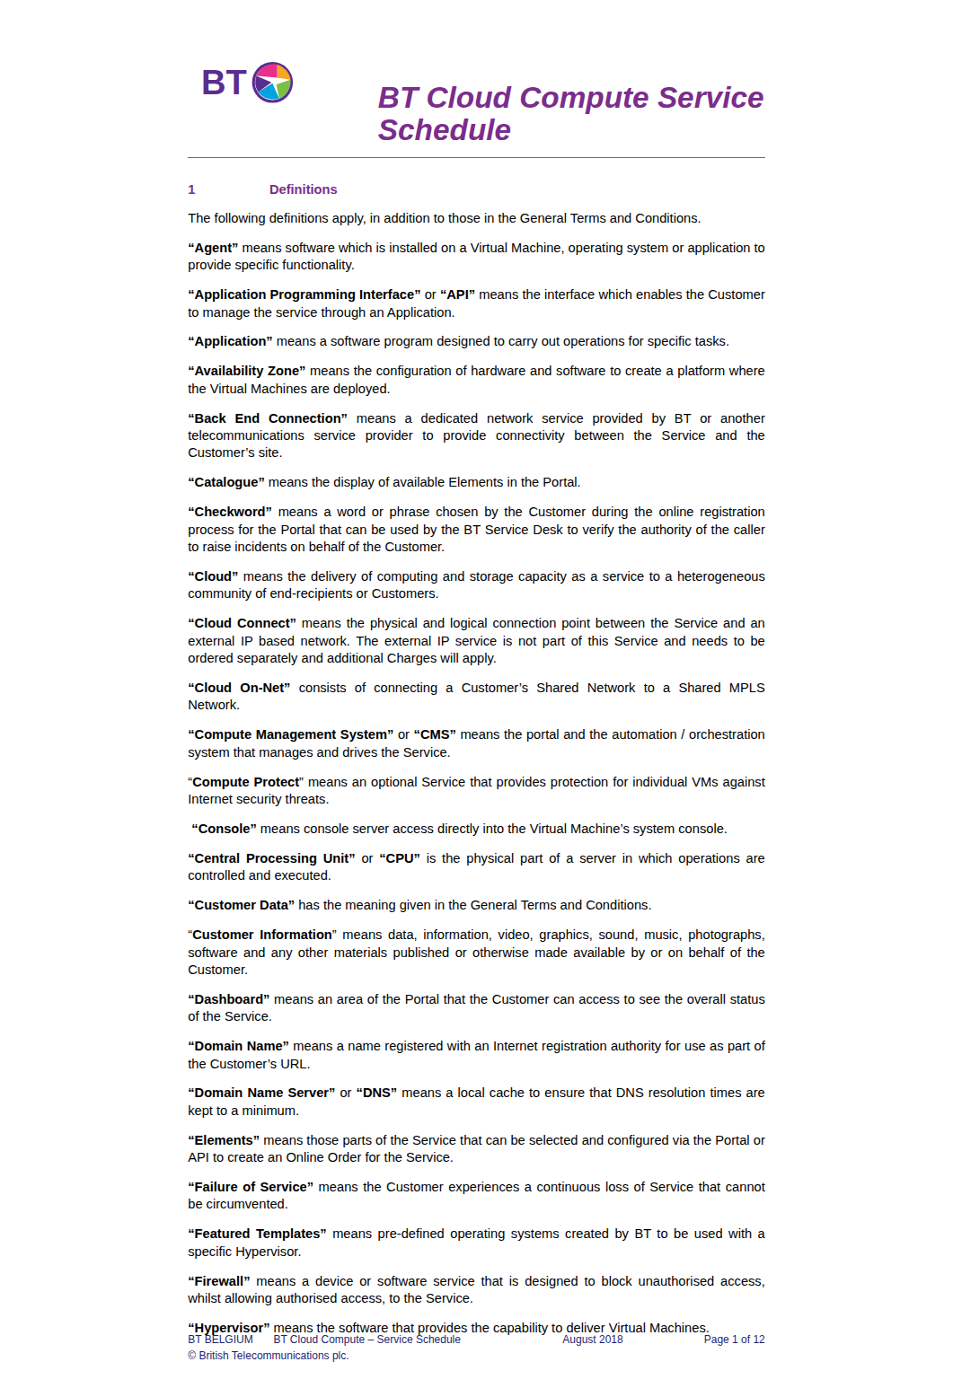BT
BT Cloud Compute Service Schedule
1
Definitions
The following definitions apply, in addition to those in the General Terms and Conditions.
“Agent” means software which is installed on a Virtual Machine, operating system or application to provide specific functionality.
“Application Programming Interface” or “API” means the interface which enables the Customer to manage the service through an Application.
“Application” means a software program designed to carry out operations for specific tasks.
“Availability Zone” means the configuration of hardware and software to create a platform where the Virtual Machines are deployed.
“Back End Connection” means a dedicated network service provided by BT or another telecommunications service provider to provide connectivity between the Service and the Customer’s site.
“Catalogue” means the display of available Elements in the Portal.
“Checkword” means a word or phrase chosen by the Customer during the online registration process for the Portal that can be used by the BT Service Desk to verify the authority of the caller to raise incidents on behalf of the Customer.
“Cloud” means the delivery of computing and storage capacity as a service to a heterogeneous community of end-recipients or Customers.
“Cloud Connect” means the physical and logical connection point between the Service and an external IP based network. The external IP service is not part of this Service and needs to be ordered separately and additional Charges will apply.
“Cloud On-Net” consists of connecting a Customer’s Shared Network to a Shared MPLS Network.
“Compute Management System” or “CMS” means the portal and the automation / orchestration system that manages and drives the Service.
“Compute Protect” means an optional Service that provides protection for individual VMs against Internet security threats.
“Console” means console server access directly into the Virtual Machine’s system console.
“Central Processing Unit” or “CPU” is the physical part of a server in which operations are controlled and executed.
“Customer Data” has the meaning given in the General Terms and Conditions.
“Customer Information” means data, information, video, graphics, sound, music, photographs, software and any other materials published or otherwise made available by or on behalf of the Customer.
“Dashboard” means an area of the Portal that the Customer can access to see the overall status of the Service.
“Domain Name” means a name registered with an Internet registration authority for use as part of the Customer’s URL.
“Domain Name Server” or “DNS” means a local cache to ensure that DNS resolution times are kept to a minimum.
“Elements” means those parts of the Service that can be selected and configured via the Portal or API to create an Online Order for the Service.
“Failure of Service” means the Customer experiences a continuous loss of Service that cannot be circumvented.
“Featured Templates” means pre-defined operating systems created by BT to be used with a specific Hypervisor.
“Firewall” means a device or software service that is designed to block unauthorised access, whilst allowing authorised access, to the Service.
“Hypervisor” means the software that provides the capability to deliver Virtual Machines.
BT BELGIUM
BT Cloud Compute – Service Schedule August 2018
Page 1 of 12
© British Telecommunications plc.